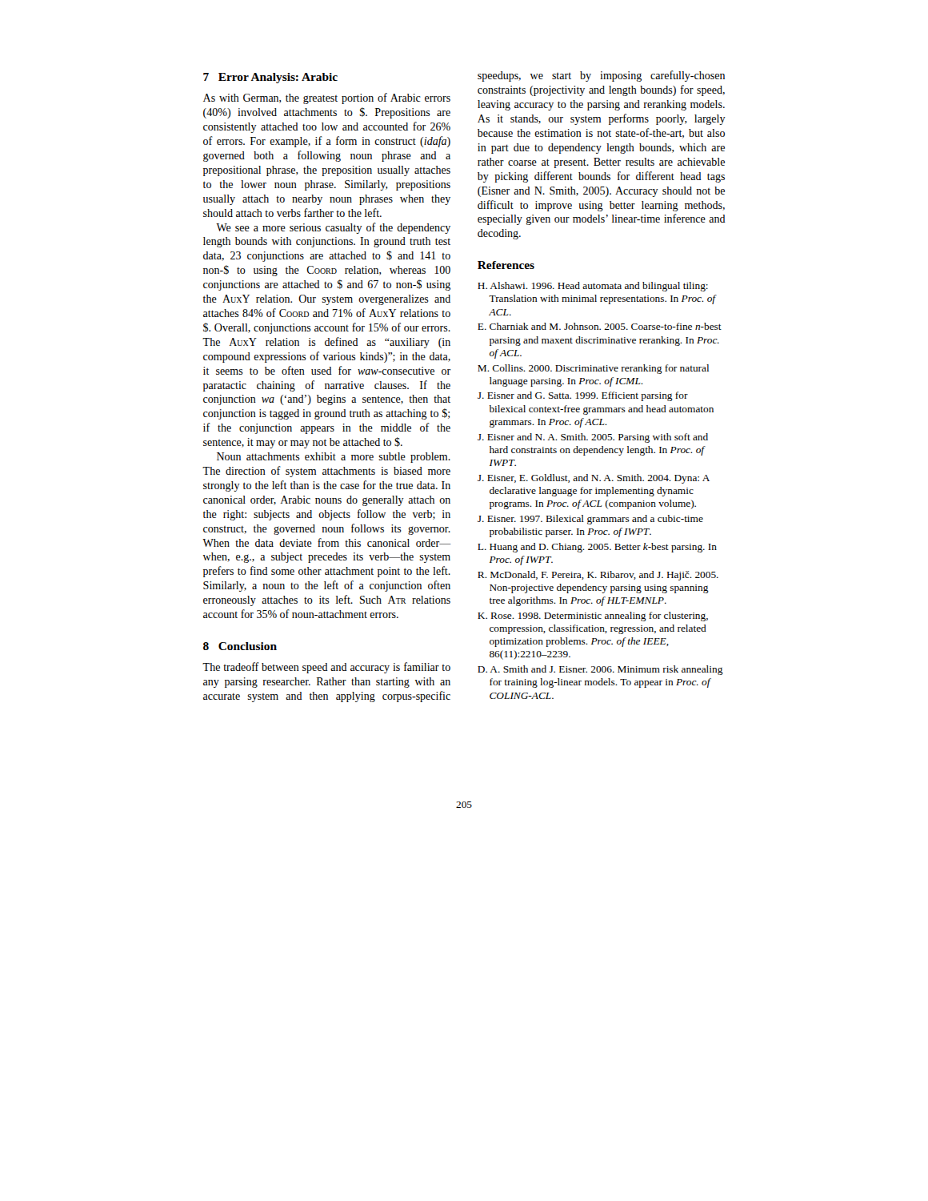7 Error Analysis: Arabic
As with German, the greatest portion of Arabic errors (40%) involved attachments to $. Prepositions are consistently attached too low and accounted for 26% of errors. For example, if a form in construct (idafa) governed both a following noun phrase and a prepositional phrase, the preposition usually attaches to the lower noun phrase. Similarly, prepositions usually attach to nearby noun phrases when they should attach to verbs farther to the left.
We see a more serious casualty of the dependency length bounds with conjunctions. In ground truth test data, 23 conjunctions are attached to $ and 141 to non-$ to using the Coord relation, whereas 100 conjunctions are attached to $ and 67 to non-$ using the AuxY relation. Our system overgeneralizes and attaches 84% of Coord and 71% of AuxY relations to $. Overall, conjunctions account for 15% of our errors. The AuxY relation is defined as “auxiliary (in compound expressions of various kinds)”; in the data, it seems to be often used for waw-consecutive or paratactic chaining of narrative clauses. If the conjunction wa (‘and’) begins a sentence, then that conjunction is tagged in ground truth as attaching to $; if the conjunction appears in the middle of the sentence, it may or may not be attached to $.
Noun attachments exhibit a more subtle problem. The direction of system attachments is biased more strongly to the left than is the case for the true data. In canonical order, Arabic nouns do generally attach on the right: subjects and objects follow the verb; in construct, the governed noun follows its governor. When the data deviate from this canonical order—when, e.g., a subject precedes its verb—the system prefers to find some other attachment point to the left. Similarly, a noun to the left of a conjunction often erroneously attaches to its left. Such Atr relations account for 35% of noun-attachment errors.
8 Conclusion
The tradeoff between speed and accuracy is familiar to any parsing researcher. Rather than starting with an accurate system and then applying corpus-specific speedups, we start by imposing carefully-chosen constraints (projectivity and length bounds) for speed, leaving accuracy to the parsing and reranking models. As it stands, our system performs poorly, largely because the estimation is not state-of-the-art, but also in part due to dependency length bounds, which are rather coarse at present. Better results are achievable by picking different bounds for different head tags (Eisner and N. Smith, 2005). Accuracy should not be difficult to improve using better learning methods, especially given our models’ linear-time inference and decoding.
References
H. Alshawi. 1996. Head automata and bilingual tiling: Translation with minimal representations. In Proc. of ACL.
E. Charniak and M. Johnson. 2005. Coarse-to-fine n-best parsing and maxent discriminative reranking. In Proc. of ACL.
M. Collins. 2000. Discriminative reranking for natural language parsing. In Proc. of ICML.
J. Eisner and G. Satta. 1999. Efficient parsing for bilexical context-free grammars and head automaton grammars. In Proc. of ACL.
J. Eisner and N. A. Smith. 2005. Parsing with soft and hard constraints on dependency length. In Proc. of IWPT.
J. Eisner, E. Goldlust, and N. A. Smith. 2004. Dyna: A declarative language for implementing dynamic programs. In Proc. of ACL (companion volume).
J. Eisner. 1997. Bilexical grammars and a cubic-time probabilistic parser. In Proc. of IWPT.
L. Huang and D. Chiang. 2005. Better k-best parsing. In Proc. of IWPT.
R. McDonald, F. Pereira, K. Ribarov, and J. Hajič. 2005. Non-projective dependency parsing using spanning tree algorithms. In Proc. of HLT-EMNLP.
K. Rose. 1998. Deterministic annealing for clustering, compression, classification, regression, and related optimization problems. Proc. of the IEEE, 86(11):2210–2239.
D. A. Smith and J. Eisner. 2006. Minimum risk annealing for training log-linear models. To appear in Proc. of COLING-ACL.
205